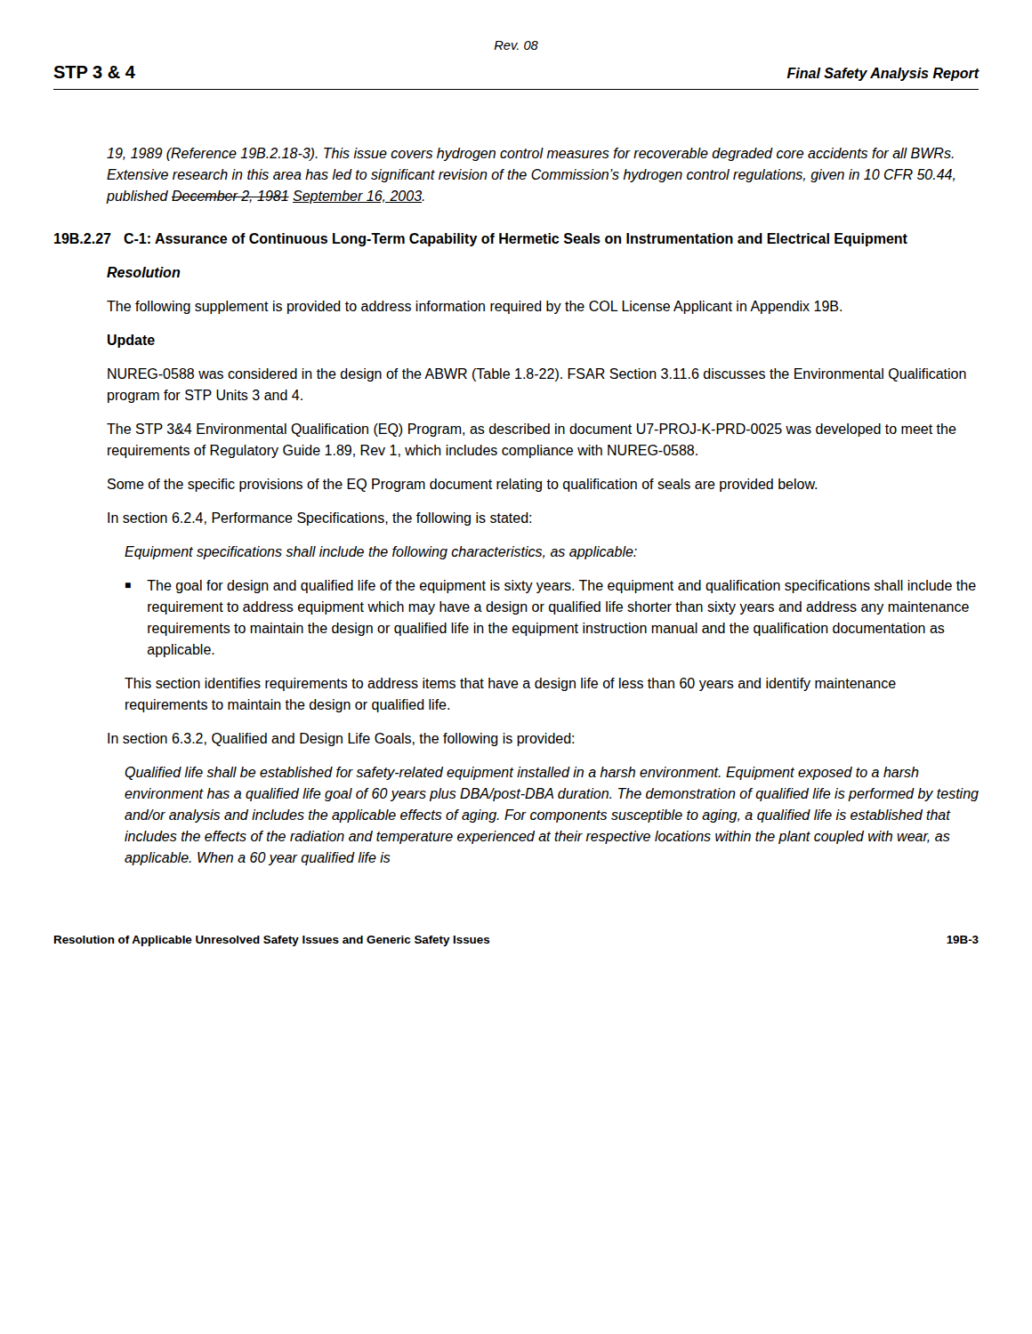Rev. 08
STP 3 & 4
Final Safety Analysis Report
19, 1989 (Reference 19B.2.18-3). This issue covers hydrogen control measures for recoverable degraded core accidents for all BWRs. Extensive research in this area has led to significant revision of the Commission’s hydrogen control regulations, given in 10 CFR 50.44, published December 2, 1981 September 16, 2003.
19B.2.27 C-1: Assurance of Continuous Long-Term Capability of Hermetic Seals on Instrumentation and Electrical Equipment
Resolution
The following supplement is provided to address information required by the COL License Applicant in Appendix 19B.
Update
NUREG-0588 was considered in the design of the ABWR (Table 1.8-22). FSAR Section 3.11.6 discusses the Environmental Qualification program for STP Units 3 and 4.
The STP 3&4 Environmental Qualification (EQ) Program, as described in document U7-PROJ-K-PRD-0025 was developed to meet the requirements of Regulatory Guide 1.89, Rev 1, which includes compliance with NUREG-0588.
Some of the specific provisions of the EQ Program document relating to qualification of seals are provided below.
In section 6.2.4, Performance Specifications, the following is stated:
Equipment specifications shall include the following characteristics, as applicable:
■ The goal for design and qualified life of the equipment is sixty years. The equipment and qualification specifications shall include the requirement to address equipment which may have a design or qualified life shorter than sixty years and address any maintenance requirements to maintain the design or qualified life in the equipment instruction manual and the qualification documentation as applicable.
This section identifies requirements to address items that have a design life of less than 60 years and identify maintenance requirements to maintain the design or qualified life.
In section 6.3.2, Qualified and Design Life Goals, the following is provided:
Qualified life shall be established for safety-related equipment installed in a harsh environment. Equipment exposed to a harsh environment has a qualified life goal of 60 years plus DBA/post-DBA duration. The demonstration of qualified life is performed by testing and/or analysis and includes the applicable effects of aging. For components susceptible to aging, a qualified life is established that includes the effects of the radiation and temperature experienced at their respective locations within the plant coupled with wear, as applicable. When a 60 year qualified life is
Resolution of Applicable Unresolved Safety Issues and Generic Safety Issues
19B-3